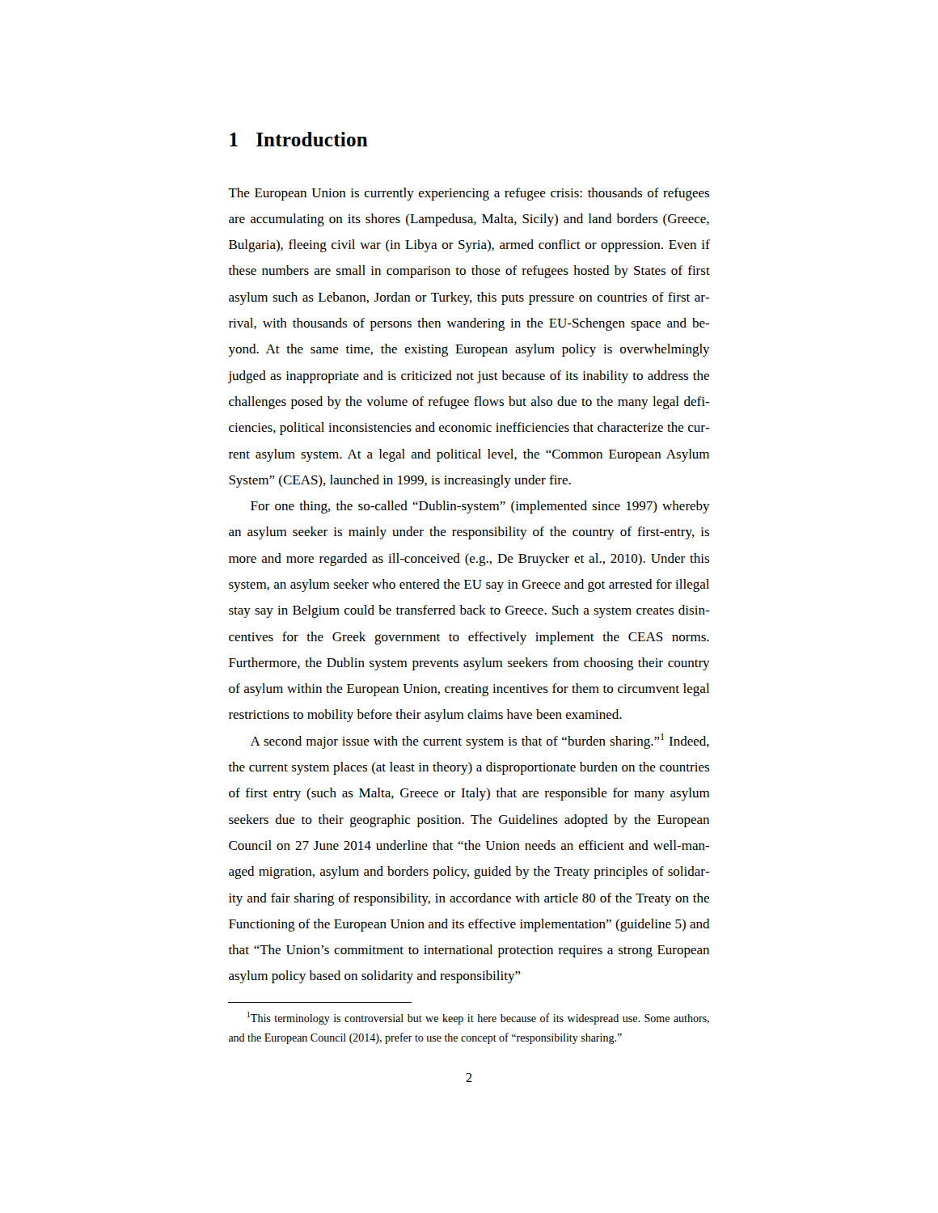1 Introduction
The European Union is currently experiencing a refugee crisis: thousands of refugees are accumulating on its shores (Lampedusa, Malta, Sicily) and land borders (Greece, Bulgaria), fleeing civil war (in Libya or Syria), armed conflict or oppression. Even if these numbers are small in comparison to those of refugees hosted by States of first asylum such as Lebanon, Jordan or Turkey, this puts pressure on countries of first arrival, with thousands of persons then wandering in the EU-Schengen space and beyond. At the same time, the existing European asylum policy is overwhelmingly judged as inappropriate and is criticized not just because of its inability to address the challenges posed by the volume of refugee flows but also due to the many legal deficiencies, political inconsistencies and economic inefficiencies that characterize the current asylum system. At a legal and political level, the “Common European Asylum System” (CEAS), launched in 1999, is increasingly under fire.
For one thing, the so-called “Dublin-system” (implemented since 1997) whereby an asylum seeker is mainly under the responsibility of the country of first-entry, is more and more regarded as ill-conceived (e.g., De Bruycker et al., 2010). Under this system, an asylum seeker who entered the EU say in Greece and got arrested for illegal stay say in Belgium could be transferred back to Greece. Such a system creates disincentives for the Greek government to effectively implement the CEAS norms. Furthermore, the Dublin system prevents asylum seekers from choosing their country of asylum within the European Union, creating incentives for them to circumvent legal restrictions to mobility before their asylum claims have been examined.
A second major issue with the current system is that of “burden sharing.”1 Indeed, the current system places (at least in theory) a disproportionate burden on the countries of first entry (such as Malta, Greece or Italy) that are responsible for many asylum seekers due to their geographic position. The Guidelines adopted by the European Council on 27 June 2014 underline that “the Union needs an efficient and well-managed migration, asylum and borders policy, guided by the Treaty principles of solidarity and fair sharing of responsibility, in accordance with article 80 of the Treaty on the Functioning of the European Union and its effective implementation” (guideline 5) and that “The Union’s commitment to international protection requires a strong European asylum policy based on solidarity and responsibility”
1This terminology is controversial but we keep it here because of its widespread use. Some authors, and the European Council (2014), prefer to use the concept of “responsibility sharing.”
2